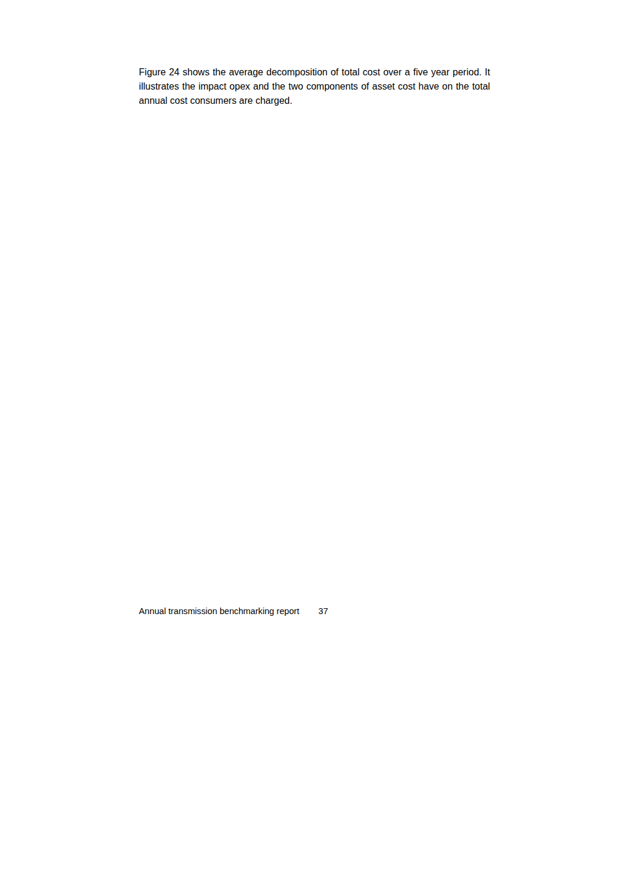Figure 24 shows the average decomposition of total cost over a five year period. It illustrates the impact opex and the two components of asset cost have on the total annual cost consumers are charged.
Annual transmission benchmarking report 37